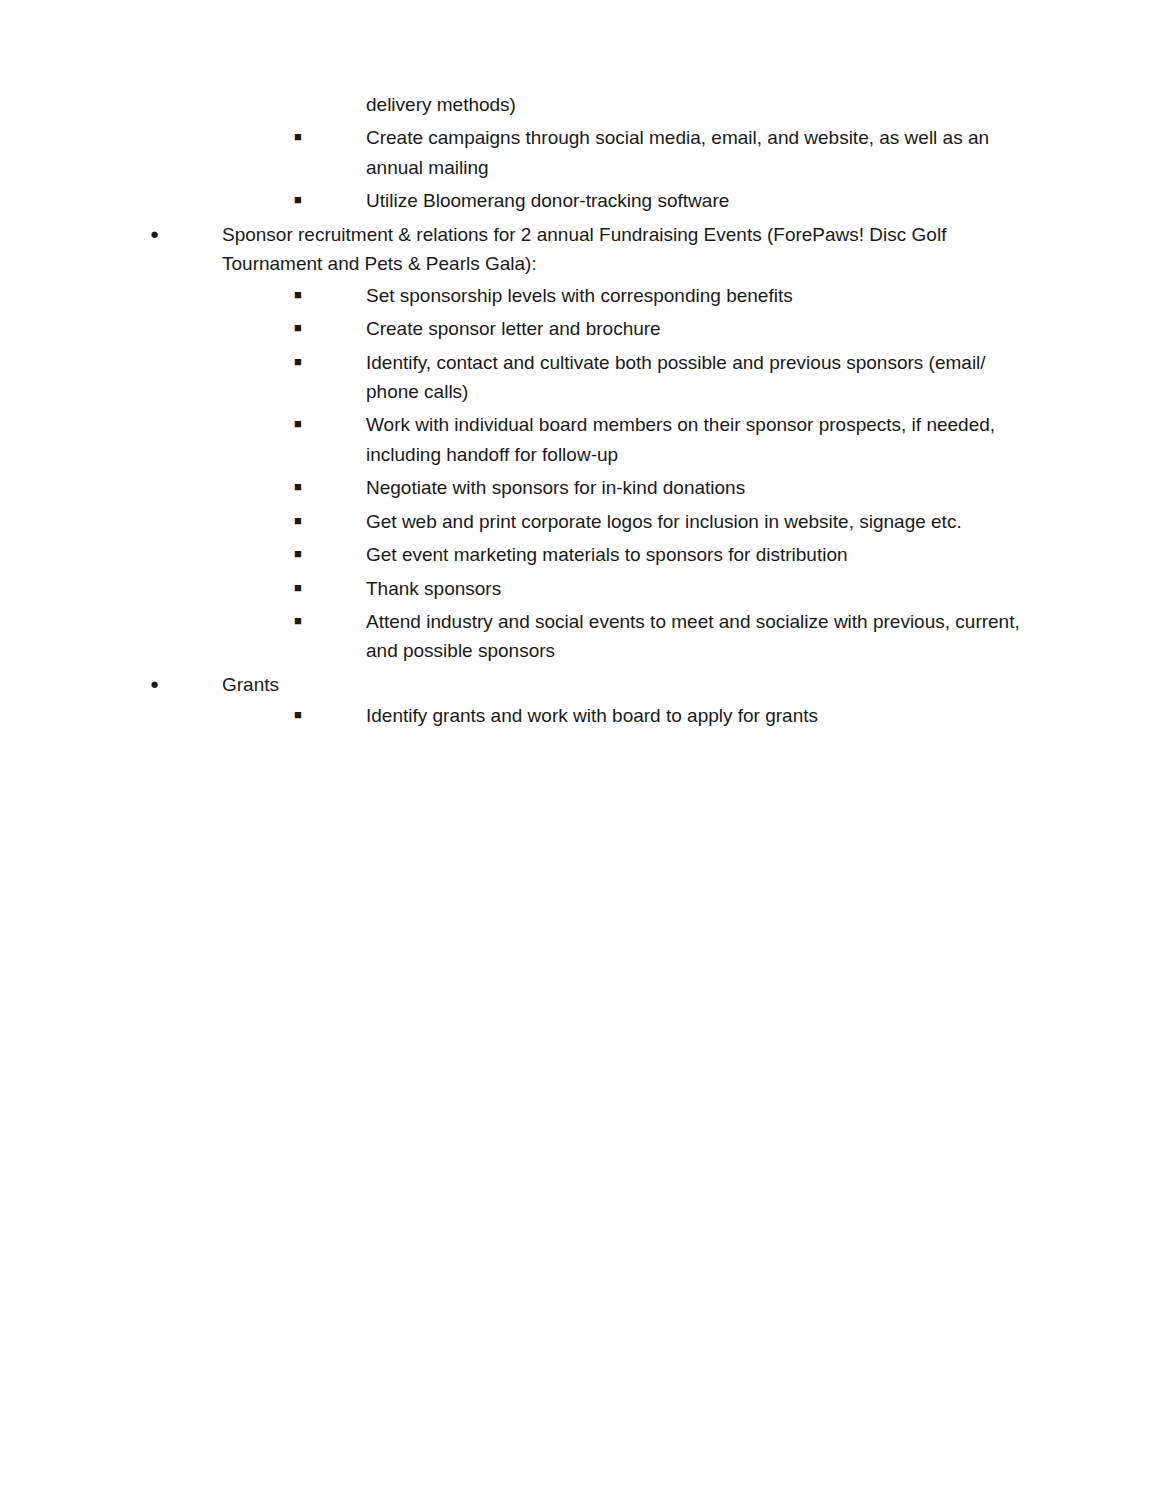delivery methods)
Create campaigns through social media, email, and website, as well as an annual mailing
Utilize Bloomerang donor-tracking software
Sponsor recruitment & relations for 2 annual Fundraising Events (ForePaws! Disc Golf Tournament and Pets & Pearls Gala):
Set sponsorship levels with corresponding benefits
Create sponsor letter and brochure
Identify, contact and cultivate both possible and previous sponsors (email/ phone calls)
Work with individual board members on their sponsor prospects, if needed, including handoff for follow-up
Negotiate with sponsors for in-kind donations
Get web and print corporate logos for inclusion in website, signage etc.
Get event marketing materials to sponsors for distribution
Thank sponsors
Attend industry and social events to meet and socialize with previous, current, and possible sponsors
Grants
Identify grants and work with board to apply for grants